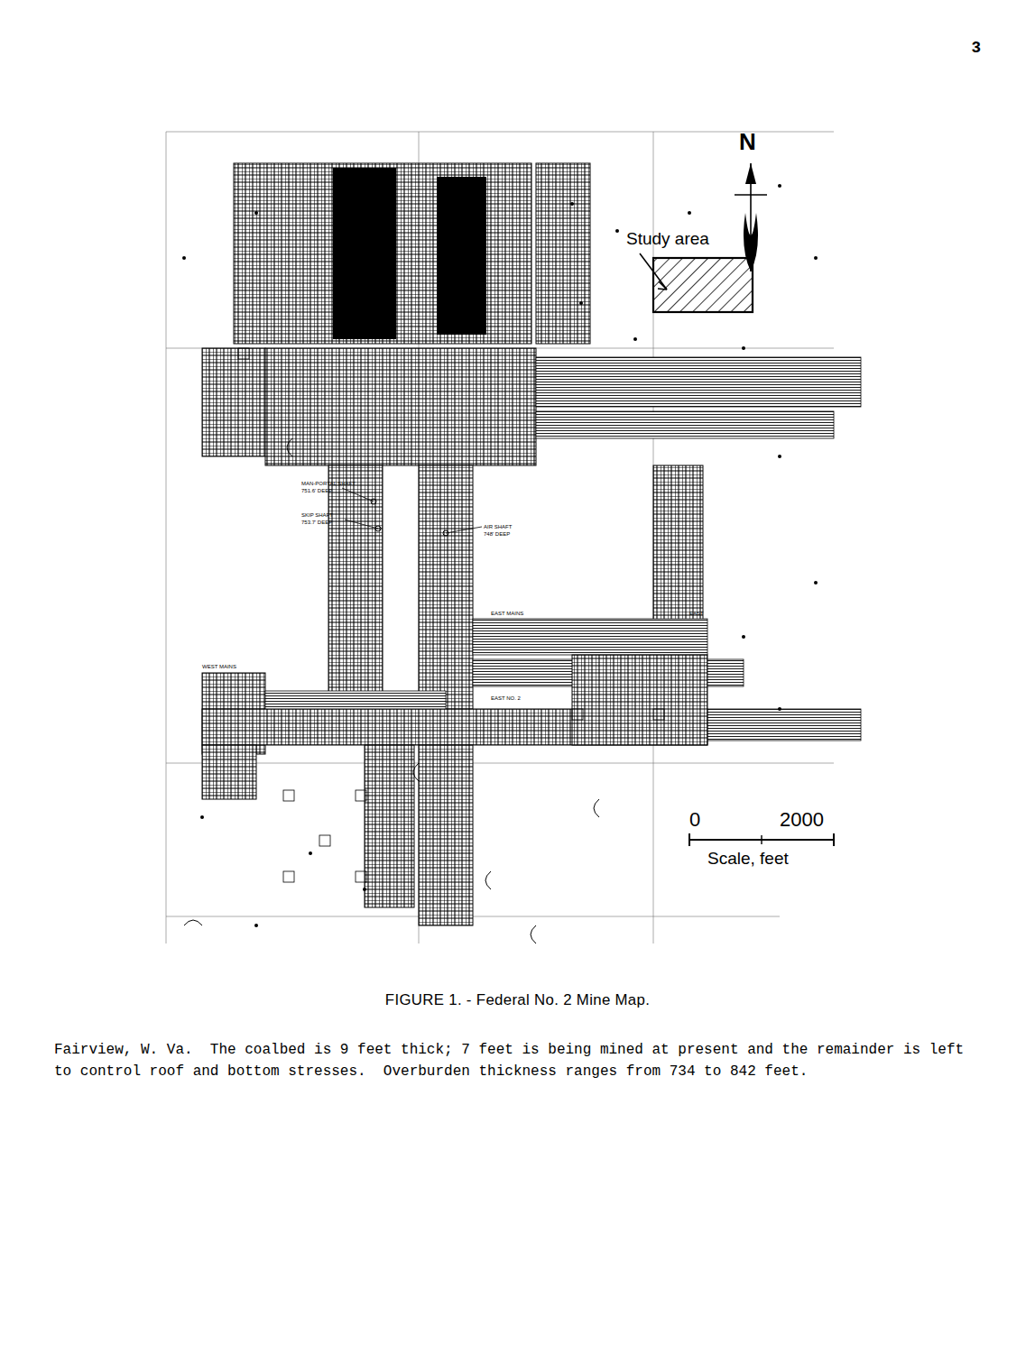3
Federal No. 2 Mine Map Plan view map of the Federal No. 2 Mine showing a grid of mine workings, shafts, a hatched rectangular study area in the upper right, a north arrow, and a scale bar reading 0 to 2000 feet. Study area N MAN-PORTAL SHAFT 751.6' DEEP SKIP SHAFT 753.7' DEEP AIR SHAFT 748' DEEP EAST MAINS EAST EAST NO. 2 WEST MAINS 0 2000 Scale, feet
FIGURE 1. - Federal No. 2 Mine Map.
Fairview, W. Va. The coalbed is 9 feet thick; 7 feet is being mined at present and the remainder is left to control roof and bottom stresses. Overburden thickness ranges from 734 to 842 feet.